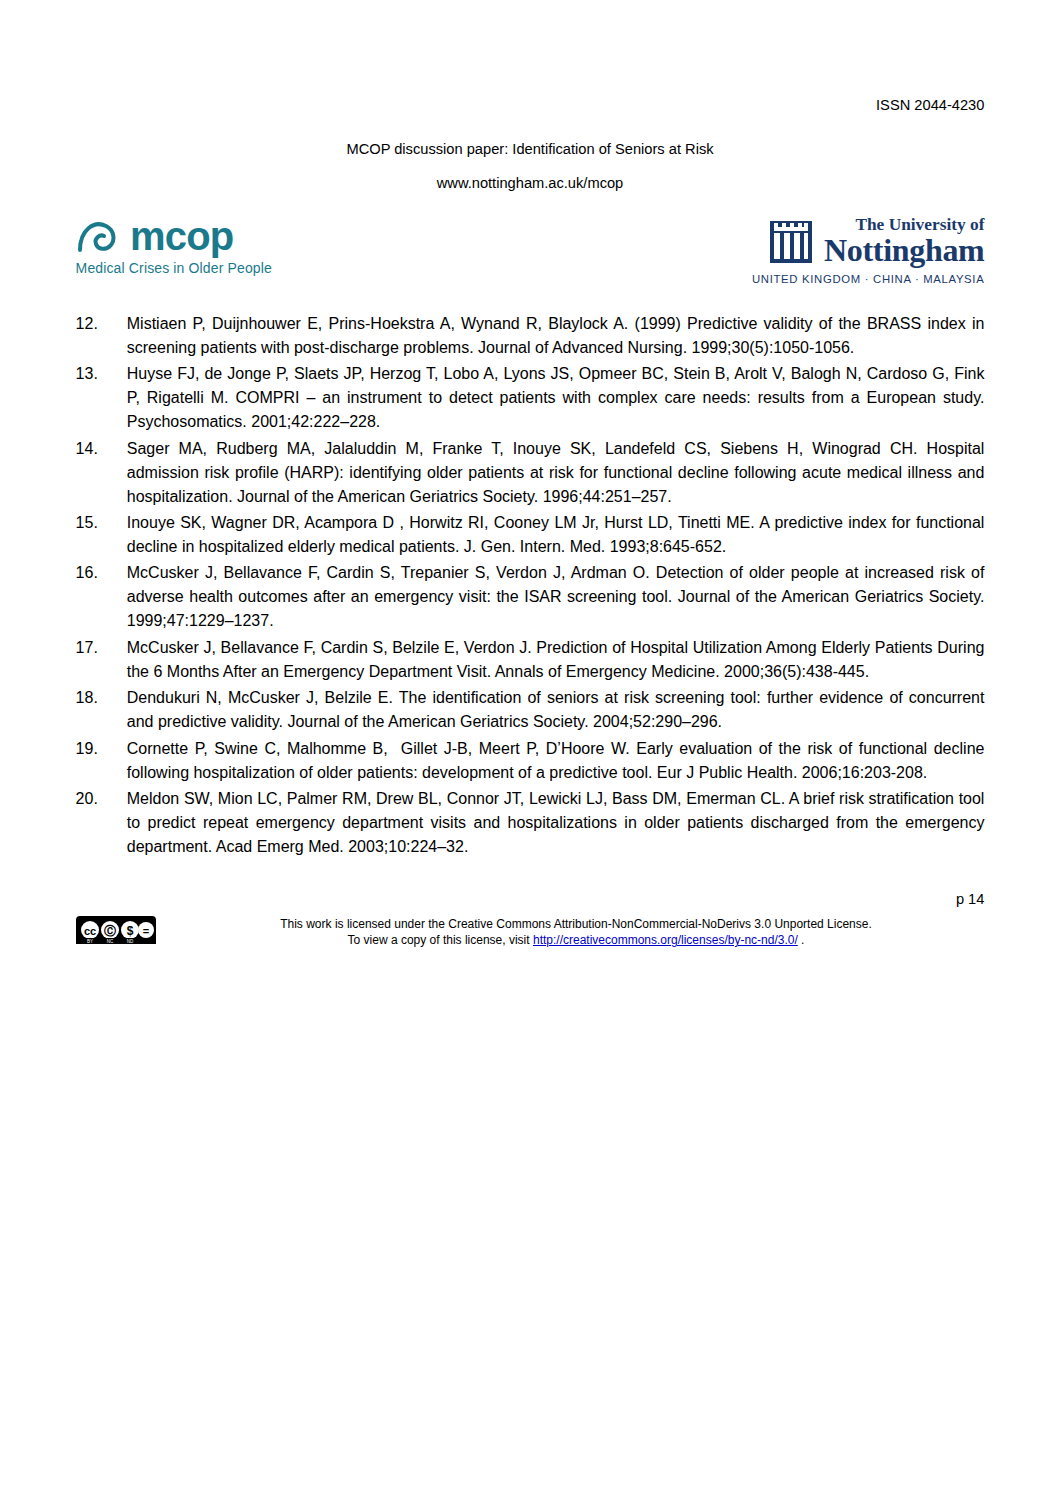ISSN 2044-4230
MCOP discussion paper: Identification of Seniors at Risk
www.nottingham.ac.uk/mcop
mcop
Medical Crises in Older People
The University of
Nottingham
UNITED KINGDOM · CHINA · MALAYSIA
12. Mistiaen P, Duijnhouwer E, Prins-Hoekstra A, Wynand R, Blaylock A. (1999) Predictive validity of the BRASS index in screening patients with post-discharge problems. Journal of Advanced Nursing. 1999;30(5):1050-1056.
13. Huyse FJ, de Jonge P, Slaets JP, Herzog T, Lobo A, Lyons JS, Opmeer BC, Stein B, Arolt V, Balogh N, Cardoso G, Fink P, Rigatelli M. COMPRI – an instrument to detect patients with complex care needs: results from a European study. Psychosomatics. 2001;42:222–228.
14. Sager MA, Rudberg MA, Jalaluddin M, Franke T, Inouye SK, Landefeld CS, Siebens H, Winograd CH. Hospital admission risk profile (HARP): identifying older patients at risk for functional decline following acute medical illness and hospitalization. Journal of the American Geriatrics Society. 1996;44:251–257.
15. Inouye SK, Wagner DR, Acampora D , Horwitz RI, Cooney LM Jr, Hurst LD, Tinetti ME. A predictive index for functional decline in hospitalized elderly medical patients. J. Gen. Intern. Med. 1993;8:645-652.
16. McCusker J, Bellavance F, Cardin S, Trepanier S, Verdon J, Ardman O. Detection of older people at increased risk of adverse health outcomes after an emergency visit: the ISAR screening tool. Journal of the American Geriatrics Society. 1999;47:1229–1237.
17. McCusker J, Bellavance F, Cardin S, Belzile E, Verdon J. Prediction of Hospital Utilization Among Elderly Patients During the 6 Months After an Emergency Department Visit. Annals of Emergency Medicine. 2000;36(5):438-445.
18. Dendukuri N, McCusker J, Belzile E. The identification of seniors at risk screening tool: further evidence of concurrent and predictive validity. Journal of the American Geriatrics Society. 2004;52:290–296.
19. Cornette P, Swine C, Malhomme B, Gillet J-B, Meert P, D’Hoore W. Early evaluation of the risk of functional decline following hospitalization of older patients: development of a predictive tool. Eur J Public Health. 2006;16:203-208.
20. Meldon SW, Mion LC, Palmer RM, Drew BL, Connor JT, Lewicki LJ, Bass DM, Emerman CL. A brief risk stratification tool to predict repeat emergency department visits and hospitalizations in older patients discharged from the emergency department. Acad Emerg Med. 2003;10:224–32.
p 14
cc Ⓒ $ = BY NC ND
This work is licensed under the Creative Commons Attribution-NonCommercial-NoDerivs 3.0 Unported License.
To view a copy of this license, visit http://creativecommons.org/licenses/by-nc-nd/3.0/ .